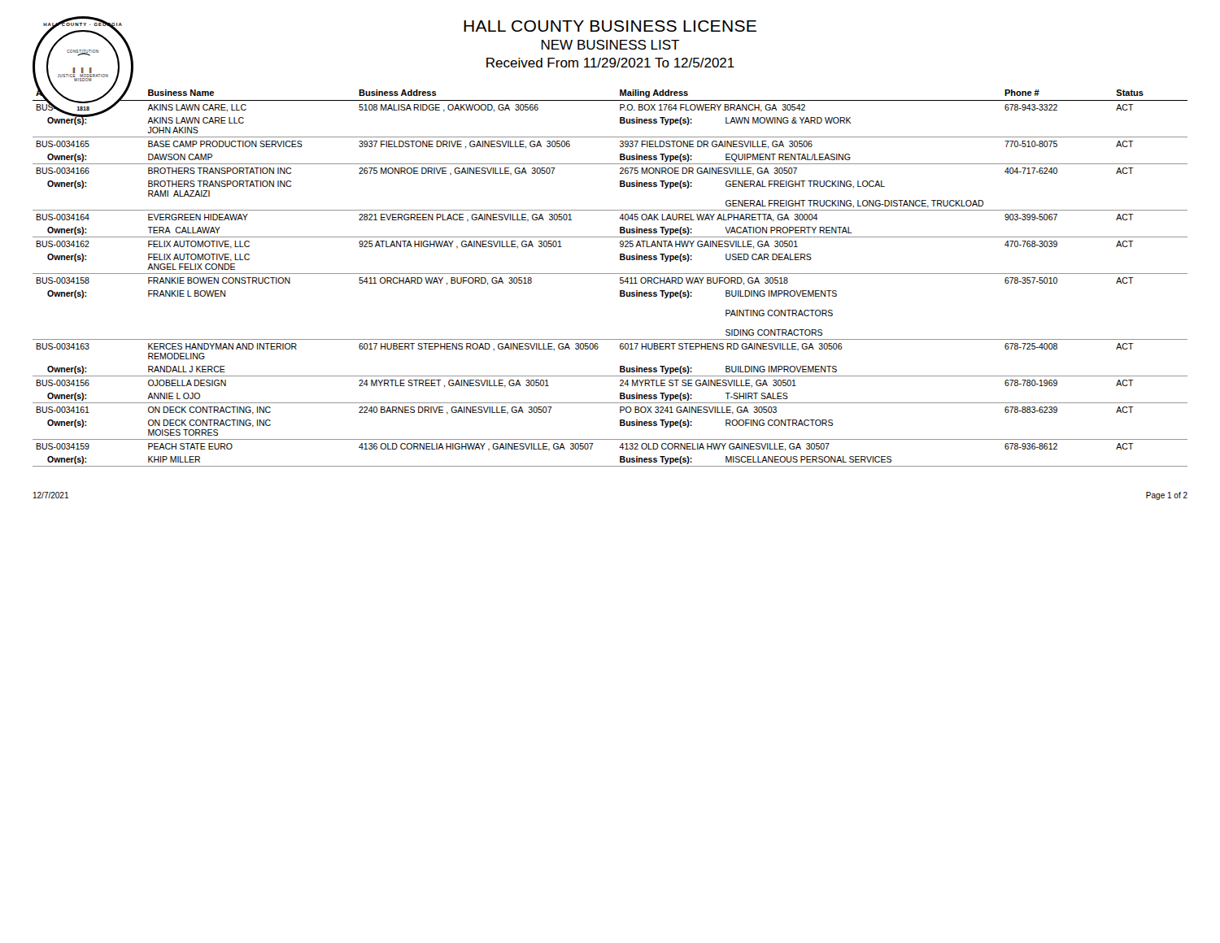HALL COUNTY · GEORGIA
CONSTITUTION
⏜
‖ ‖ ‖
JUSTICE MODERATION
WISDOM
1818
HALL COUNTY BUSINESS LICENSE
NEW BUSINESS LIST
Received From 11/29/2021 To 12/5/2021
| Acct # | Business Name | Business Address | Mailing Address | Phone # | Status |
| --- | --- | --- | --- | --- | --- |
| BUS-0034157 | AKINS LAWN CARE, LLC | 5108 MALISA RIDGE , OAKWOOD, GA 30566 | P.O. BOX 1764 FLOWERY BRANCH, GA 30542 | 678-943-3322 | ACT |
| Owner(s): | AKINS LAWN CARE LLC JOHN AKINS | | Business Type(s): LAWN MOWING & YARD WORK | | |
| BUS-0034165 | BASE CAMP PRODUCTION SERVICES | 3937 FIELDSTONE DRIVE , GAINESVILLE, GA 30506 | 3937 FIELDSTONE DR GAINESVILLE, GA 30506 | 770-510-8075 | ACT |
| Owner(s): | DAWSON CAMP | | Business Type(s): EQUIPMENT RENTAL/LEASING | | |
| BUS-0034166 | BROTHERS TRANSPORTATION INC | 2675 MONROE DRIVE , GAINESVILLE, GA 30507 | 2675 MONROE DR GAINESVILLE, GA 30507 | 404-717-6240 | ACT |
| Owner(s): | BROTHERS TRANSPORTATION INC RAMI ALAZAIZI | | Business Type(s): GENERAL FREIGHT TRUCKING, LOCAL GENERAL FREIGHT TRUCKING, LONG-DISTANCE, TRUCKLOAD | | |
| BUS-0034164 | EVERGREEN HIDEAWAY | 2821 EVERGREEN PLACE , GAINESVILLE, GA 30501 | 4045 OAK LAUREL WAY ALPHARETTA, GA 30004 | 903-399-5067 | ACT |
| Owner(s): | TERA CALLAWAY | | Business Type(s): VACATION PROPERTY RENTAL | | |
| BUS-0034162 | FELIX AUTOMOTIVE, LLC | 925 ATLANTA HIGHWAY , GAINESVILLE, GA 30501 | 925 ATLANTA HWY GAINESVILLE, GA 30501 | 470-768-3039 | ACT |
| Owner(s): | FELIX AUTOMOTIVE, LLC ANGEL FELIX CONDE | | Business Type(s): USED CAR DEALERS | | |
| BUS-0034158 | FRANKIE BOWEN CONSTRUCTION | 5411 ORCHARD WAY , BUFORD, GA 30518 | 5411 ORCHARD WAY BUFORD, GA 30518 | 678-357-5010 | ACT |
| Owner(s): | FRANKIE L BOWEN | | Business Type(s): BUILDING IMPROVEMENTS PAINTING CONTRACTORS SIDING CONTRACTORS | | |
| BUS-0034163 | KERCES HANDYMAN AND INTERIOR REMODELING | 6017 HUBERT STEPHENS ROAD , GAINESVILLE, GA 30506 | 6017 HUBERT STEPHENS RD GAINESVILLE, GA 30506 | 678-725-4008 | ACT |
| Owner(s): | RANDALL J KERCE | | Business Type(s): BUILDING IMPROVEMENTS | | |
| BUS-0034156 | OJOBELLA DESIGN | 24 MYRTLE STREET , GAINESVILLE, GA 30501 | 24 MYRTLE ST SE GAINESVILLE, GA 30501 | 678-780-1969 | ACT |
| Owner(s): | ANNIE L OJO | | Business Type(s): T-SHIRT SALES | | |
| BUS-0034161 | ON DECK CONTRACTING, INC | 2240 BARNES DRIVE , GAINESVILLE, GA 30507 | PO BOX 3241 GAINESVILLE, GA 30503 | 678-883-6239 | ACT |
| Owner(s): | ON DECK CONTRACTING, INC MOISES TORRES | | Business Type(s): ROOFING CONTRACTORS | | |
| BUS-0034159 | PEACH STATE EURO | 4136 OLD CORNELIA HIGHWAY , GAINESVILLE, GA 30507 | 4132 OLD CORNELIA HWY GAINESVILLE, GA 30507 | 678-936-8612 | ACT |
| Owner(s): | KHIP MILLER | | Business Type(s): MISCELLANEOUS PERSONAL SERVICES | | |
12/7/2021
Page 1 of 2